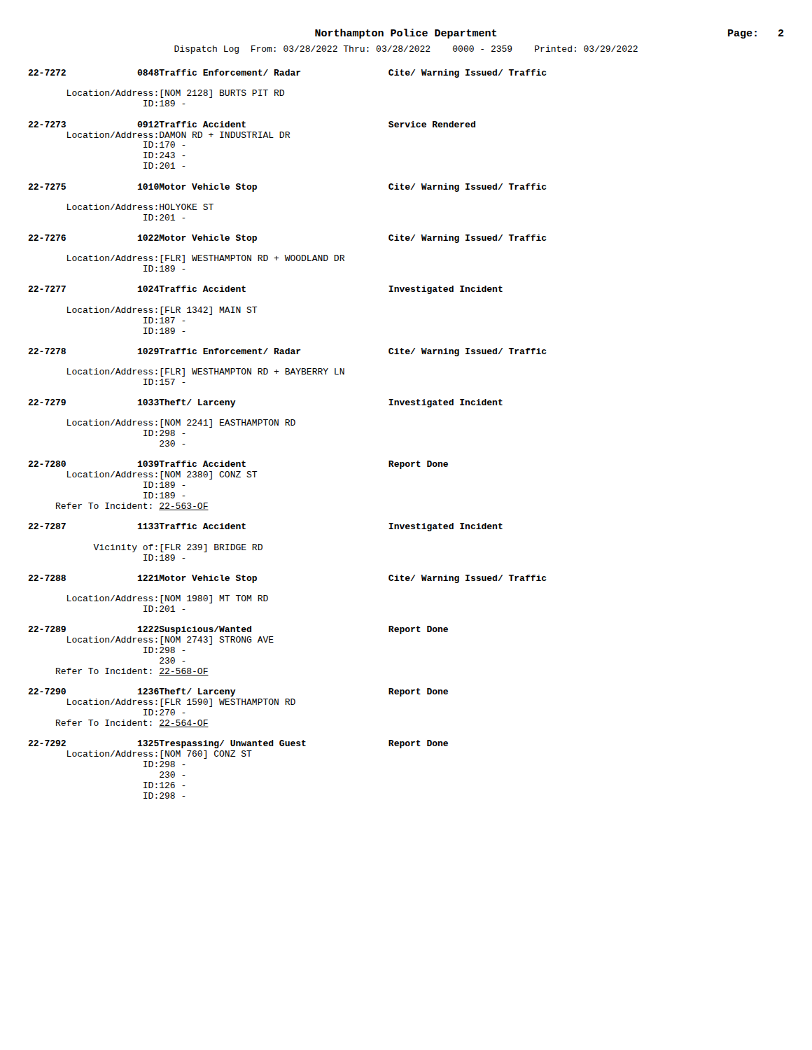Northampton Police Department
Page: 2
Dispatch Log From: 03/28/2022 Thru: 03/28/2022 0000 - 2359 Printed: 03/29/2022
| 22-7272 | 0848 | Traffic Enforcement/ Radar | Cite/ Warning Issued/ Traffic |
| Location/Address: | [NOM 2128] BURTS PIT RD |
| ID: | 189 - |
| 22-7273 | 0912 | Traffic Accident | Service Rendered |
| Location/Address: | DAMON RD + INDUSTRIAL DR |
| ID: | 170 - |
| ID: | 243 - |
| ID: | 201 - |
| 22-7275 | 1010 | Motor Vehicle Stop | Cite/ Warning Issued/ Traffic |
| Location/Address: | HOLYOKE ST |
| ID: | 201 - |
| 22-7276 | 1022 | Motor Vehicle Stop | Cite/ Warning Issued/ Traffic |
| Location/Address: | [FLR] WESTHAMPTON RD + WOODLAND DR |
| ID: | 189 - |
| 22-7277 | 1024 | Traffic Accident | Investigated Incident |
| Location/Address: | [FLR 1342] MAIN ST |
| ID: | 187 - |
| ID: | 189 - |
| 22-7278 | 1029 | Traffic Enforcement/ Radar | Cite/ Warning Issued/ Traffic |
| Location/Address: | [FLR] WESTHAMPTON RD + BAYBERRY LN |
| ID: | 157 - |
| 22-7279 | 1033 | Theft/ Larceny | Investigated Incident |
| Location/Address: | [NOM 2241] EASTHAMPTON RD |
| ID: | 298 - |
| | 230 - |
| 22-7280 | 1039 | Traffic Accident | Report Done |
| Location/Address: | [NOM 2380] CONZ ST |
| ID: | 189 - |
| ID: | 189 - |
| Refer To Incident: | 22-563-OF |
| 22-7287 | 1133 | Traffic Accident | Investigated Incident |
| Vicinity of: | [FLR 239] BRIDGE RD |
| ID: | 189 - |
| 22-7288 | 1221 | Motor Vehicle Stop | Cite/ Warning Issued/ Traffic |
| Location/Address: | [NOM 1980] MT TOM RD |
| ID: | 201 - |
| 22-7289 | 1222 | Suspicious/Wanted | Report Done |
| Location/Address: | [NOM 2743] STRONG AVE |
| ID: | 298 - |
| | 230 - |
| Refer To Incident: | 22-568-OF |
| 22-7290 | 1236 | Theft/ Larceny | Report Done |
| Location/Address: | [FLR 1590] WESTHAMPTON RD |
| ID: | 270 - |
| Refer To Incident: | 22-564-OF |
| 22-7292 | 1325 | Trespassing/ Unwanted Guest | Report Done |
| Location/Address: | [NOM 760] CONZ ST |
| ID: | 298 - |
| | 230 - |
| ID: | 126 - |
| ID: | 298 - |